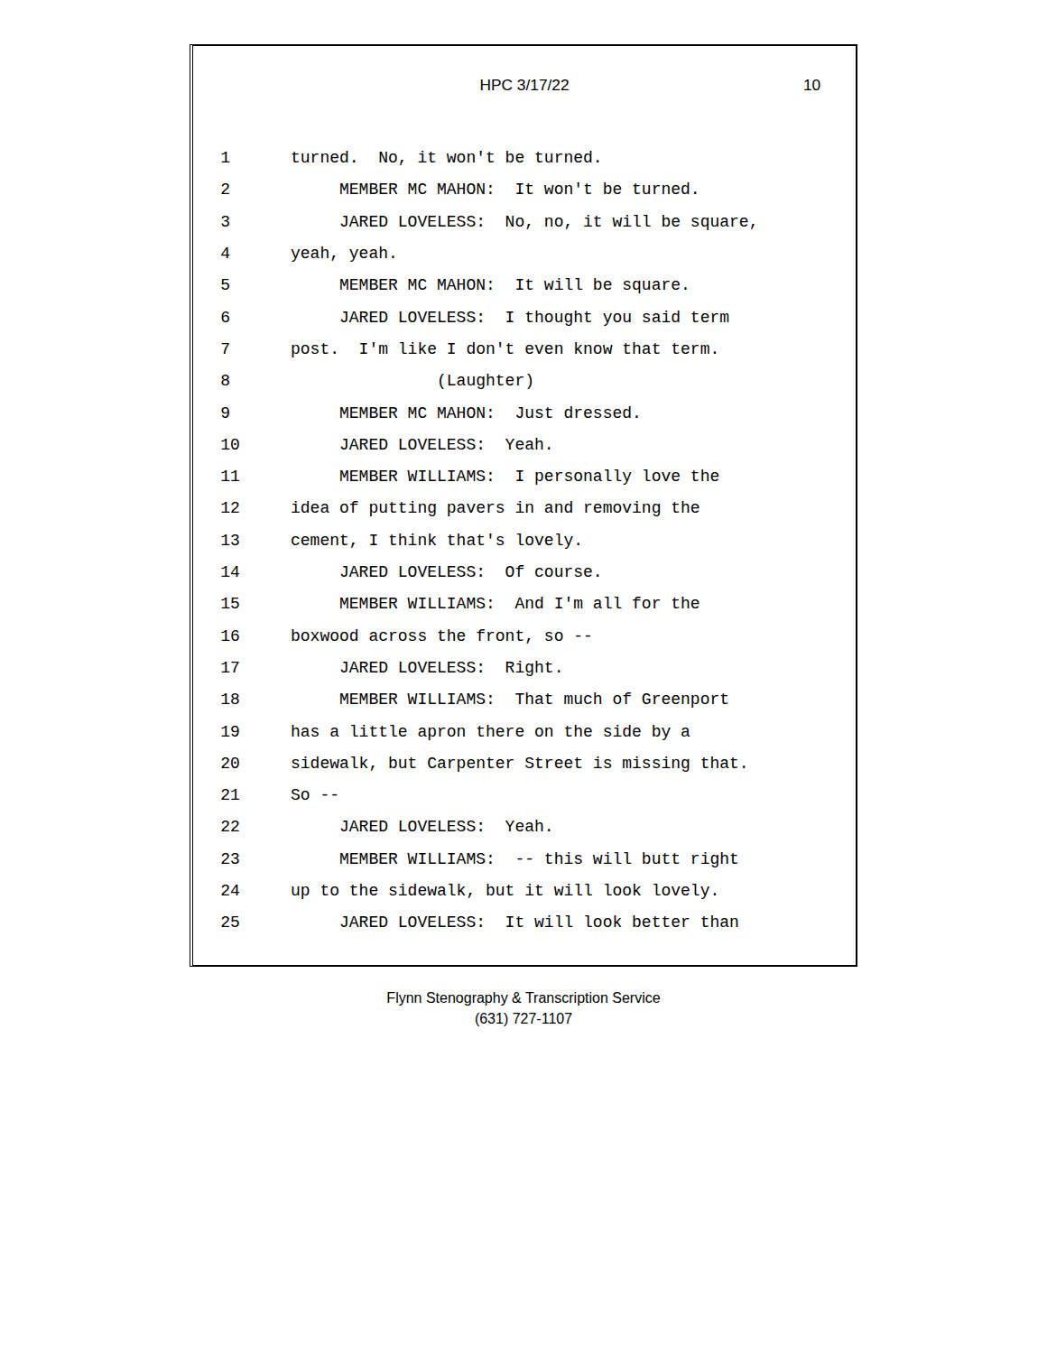HPC 3/17/22 10
| 1 | turned. No, it won't be turned. |
| 2 | MEMBER MC MAHON: It won't be turned. |
| 3 | JARED LOVELESS: No, no, it will be square, |
| 4 | yeah, yeah. |
| 5 | MEMBER MC MAHON: It will be square. |
| 6 | JARED LOVELESS: I thought you said term |
| 7 | post. I'm like I don't even know that term. |
| 8 | (Laughter) |
| 9 | MEMBER MC MAHON: Just dressed. |
| 10 | JARED LOVELESS: Yeah. |
| 11 | MEMBER WILLIAMS: I personally love the |
| 12 | idea of putting pavers in and removing the |
| 13 | cement, I think that's lovely. |
| 14 | JARED LOVELESS: Of course. |
| 15 | MEMBER WILLIAMS: And I'm all for the |
| 16 | boxwood across the front, so -- |
| 17 | JARED LOVELESS: Right. |
| 18 | MEMBER WILLIAMS: That much of Greenport |
| 19 | has a little apron there on the side by a |
| 20 | sidewalk, but Carpenter Street is missing that. |
| 21 | So -- |
| 22 | JARED LOVELESS: Yeah. |
| 23 | MEMBER WILLIAMS: -- this will butt right |
| 24 | up to the sidewalk, but it will look lovely. |
| 25 | JARED LOVELESS: It will look better than |
Flynn Stenography & Transcription Service
(631) 727-1107